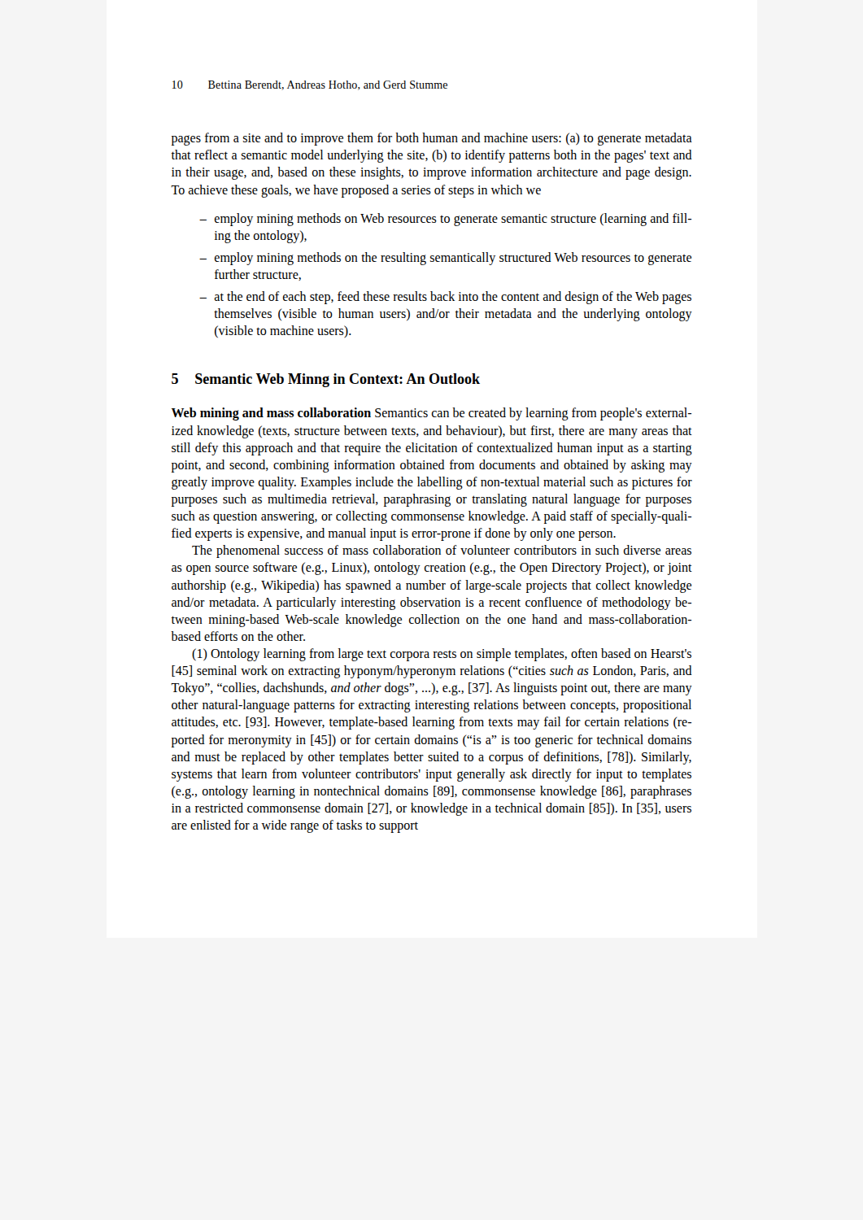10 Bettina Berendt, Andreas Hotho, and Gerd Stumme
pages from a site and to improve them for both human and machine users: (a) to generate metadata that reflect a semantic model underlying the site, (b) to identify patterns both in the pages' text and in their usage, and, based on these insights, to improve information architecture and page design. To achieve these goals, we have proposed a series of steps in which we
employ mining methods on Web resources to generate semantic structure (learning and filling the ontology),
employ mining methods on the resulting semantically structured Web resources to generate further structure,
at the end of each step, feed these results back into the content and design of the Web pages themselves (visible to human users) and/or their metadata and the underlying ontology (visible to machine users).
5 Semantic Web Minng in Context: An Outlook
Web mining and mass collaboration Semantics can be created by learning from people's externalized knowledge (texts, structure between texts, and behaviour), but first, there are many areas that still defy this approach and that require the elicitation of contextualized human input as a starting point, and second, combining information obtained from documents and obtained by asking may greatly improve quality. Examples include the labelling of non-textual material such as pictures for purposes such as multimedia retrieval, paraphrasing or translating natural language for purposes such as question answering, or collecting commonsense knowledge. A paid staff of specially-qualified experts is expensive, and manual input is error-prone if done by only one person.
The phenomenal success of mass collaboration of volunteer contributors in such diverse areas as open source software (e.g., Linux), ontology creation (e.g., the Open Directory Project), or joint authorship (e.g., Wikipedia) has spawned a number of large-scale projects that collect knowledge and/or metadata. A particularly interesting observation is a recent confluence of methodology between mining-based Web-scale knowledge collection on the one hand and mass-collaboration-based efforts on the other.
(1) Ontology learning from large text corpora rests on simple templates, often based on Hearst's [45] seminal work on extracting hyponym/hyperonym relations (“cities such as London, Paris, and Tokyo”, “collies, dachshunds, and other dogs”, ...), e.g., [37]. As linguists point out, there are many other natural-language patterns for extracting interesting relations between concepts, propositional attitudes, etc. [93]. However, template-based learning from texts may fail for certain relations (reported for meronymity in [45]) or for certain domains (“is a” is too generic for technical domains and must be replaced by other templates better suited to a corpus of definitions, [78]). Similarly, systems that learn from volunteer contributors' input generally ask directly for input to templates (e.g., ontology learning in nontechnical domains [89], commonsense knowledge [86], paraphrases in a restricted commonsense domain [27], or knowledge in a technical domain [85]). In [35], users are enlisted for a wide range of tasks to support